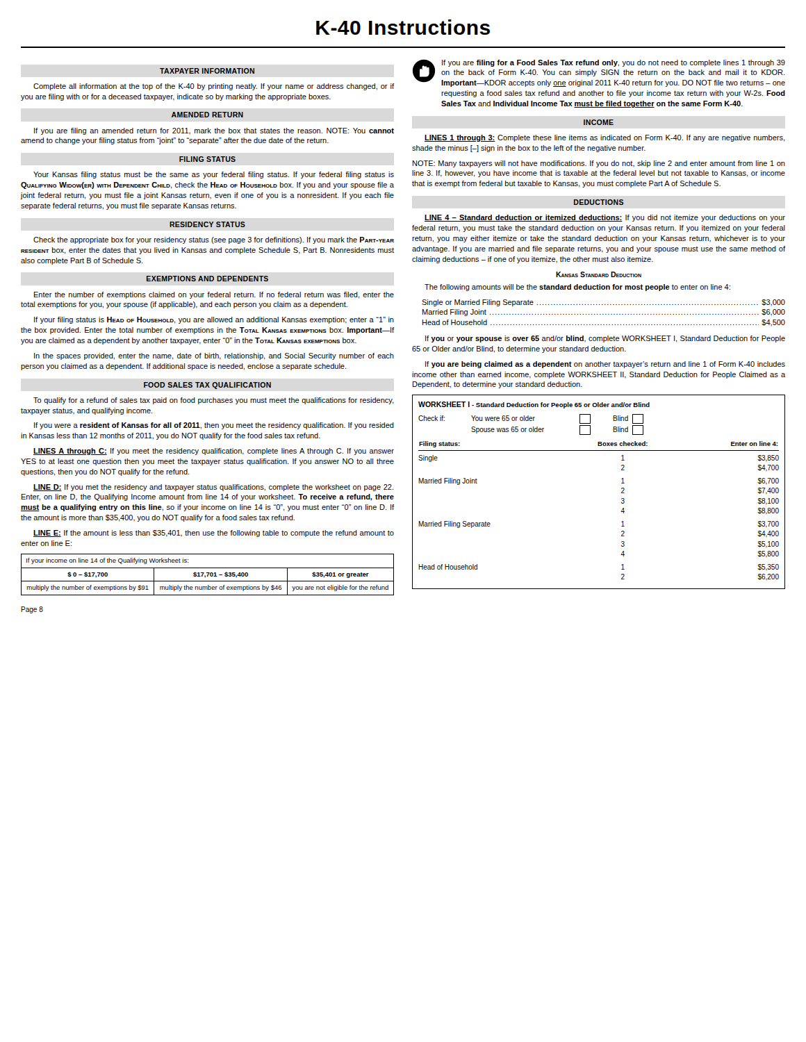K-40 Instructions
TAXPAYER INFORMATION
Complete all information at the top of the K-40 by printing neatly. If your name or address changed, or if you are filing with or for a deceased taxpayer, indicate so by marking the appropriate boxes.
AMENDED RETURN
If you are filing an amended return for 2011, mark the box that states the reason. NOTE: You cannot amend to change your filing status from “joint” to “separate” after the due date of the return.
FILING STATUS
Your Kansas filing status must be the same as your federal filing status. If your federal filing status is Qualifying Widow(er) with Dependent Child, check the Head of Household box. If you and your spouse file a joint federal return, you must file a joint Kansas return, even if one of you is a nonresident. If you each file separate federal returns, you must file separate Kansas returns.
RESIDENCY STATUS
Check the appropriate box for your residency status (see page 3 for definitions). If you mark the Part-year resident box, enter the dates that you lived in Kansas and complete Schedule S, Part B. Nonresidents must also complete Part B of Schedule S.
EXEMPTIONS AND DEPENDENTS
Enter the number of exemptions claimed on your federal return. If no federal return was filed, enter the total exemptions for you, your spouse (if applicable), and each person you claim as a dependent.
If your filing status is Head of Household, you are allowed an additional Kansas exemption; enter a “1” in the box provided. Enter the total number of exemptions in the Total Kansas exemptions box. Important—If you are claimed as a dependent by another taxpayer, enter “0” in the Total Kansas exemptions box.
In the spaces provided, enter the name, date of birth, relationship, and Social Security number of each person you claimed as a dependent. If additional space is needed, enclose a separate schedule.
FOOD SALES TAX QUALIFICATION
To qualify for a refund of sales tax paid on food purchases you must meet the qualifications for residency, taxpayer status, and qualifying income.
If you were a resident of Kansas for all of 2011, then you meet the residency qualification. If you resided in Kansas less than 12 months of 2011, you do NOT qualify for the food sales tax refund.
LINES A through C: If you meet the residency qualification, complete lines A through C. If you answer YES to at least one question then you meet the taxpayer status qualification. If you answer NO to all three questions, then you do NOT qualify for the refund.
LINE D: If you met the residency and taxpayer status qualifications, complete the worksheet on page 22. Enter, on line D, the Qualifying Income amount from line 14 of your worksheet. To receive a refund, there must be a qualifying entry on this line, so if your income on line 14 is “0”, you must enter “0” on line D. If the amount is more than $35,400, you do NOT qualify for a food sales tax refund.
LINE E: If the amount is less than $35,401, then use the following table to compute the refund amount to enter on line E:
| If your income on line 14 of the Qualifying Worksheet is: |
| $ 0 – $17,700 | $17,701 – $35,400 | $35,401 or greater |
| multiply the number of exemptions by $91 | multiply the number of exemptions by $46 | you are not eligible for the refund |
If you are filing for a Food Sales Tax refund only, you do not need to complete lines 1 through 39 on the back of Form K-40. You can simply SIGN the return on the back and mail it to KDOR. Important—KDOR accepts only one original 2011 K-40 return for you. DO NOT file two returns – one requesting a food sales tax refund and another to file your income tax return with your W-2s. Food Sales Tax and Individual Income Tax must be filed together on the same Form K-40.
INCOME
LINES 1 through 3: Complete these line items as indicated on Form K-40. If any are negative numbers, shade the minus [–] sign in the box to the left of the negative number.
NOTE: Many taxpayers will not have modifications. If you do not, skip line 2 and enter amount from line 1 on line 3. If, however, you have income that is taxable at the federal level but not taxable to Kansas, or income that is exempt from federal but taxable to Kansas, you must complete Part A of Schedule S.
DEDUCTIONS
LINE 4 – Standard deduction or itemized deductions: If you did not itemize your deductions on your federal return, you must take the standard deduction on your Kansas return. If you itemized on your federal return, you may either itemize or take the standard deduction on your Kansas return, whichever is to your advantage. If you are married and file separate returns, you and your spouse must use the same method of claiming deductions – if one of you itemize, the other must also itemize.
Kansas Standard Deduction
The following amounts will be the standard deduction for most people to enter on line 4:
Single or Married Filing Separate$3,000
Married Filing Joint$6,000
Head of Household$4,500
If you or your spouse is over 65 and/or blind, complete WORKSHEET I, Standard Deduction for People 65 or Older and/or Blind, to determine your standard deduction.
If you are being claimed as a dependent on another taxpayer’s return and line 1 of Form K-40 includes income other than earned income, complete WORKSHEET II, Standard Deduction for People Claimed as a Dependent, to determine your standard deduction.
WORKSHEET I - Standard Deduction for People 65 or Older and/or Blind
Check if: You were 65 or older Blind
Spouse was 65 or older Blind
| Filing status: | Boxes checked: | Enter on line 4: |
| --- | --- | --- |
| Single | 1 | $3,850 |
| | 2 | $4,700 |
| Married Filing Joint | 1 | $6,700 |
| | 2 | $7,400 |
| | 3 | $8,100 |
| | 4 | $8,800 |
| Married Filing Separate | 1 | $3,700 |
| | 2 | $4,400 |
| | 3 | $5,100 |
| | 4 | $5,800 |
| Head of Household | 1 | $5,350 |
| | 2 | $6,200 |
Page 8